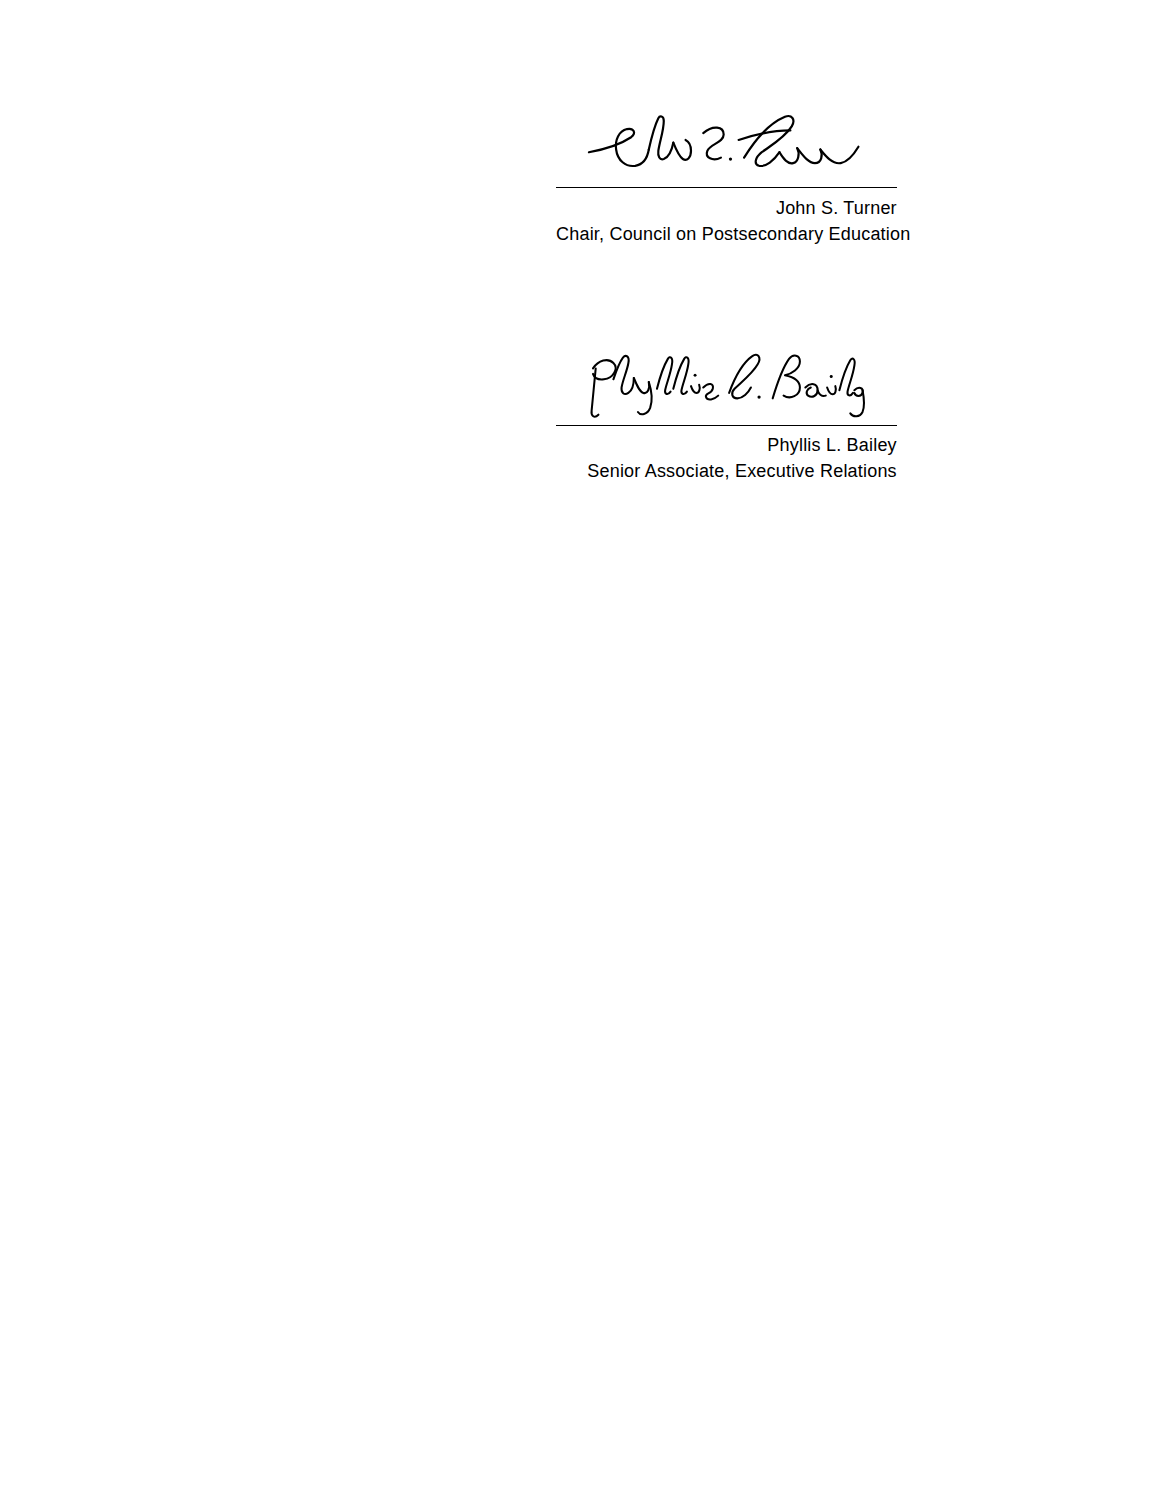John S. Turner
Chair, Council on Postsecondary Education
Phyllis L. Bailey
Senior Associate, Executive Relations